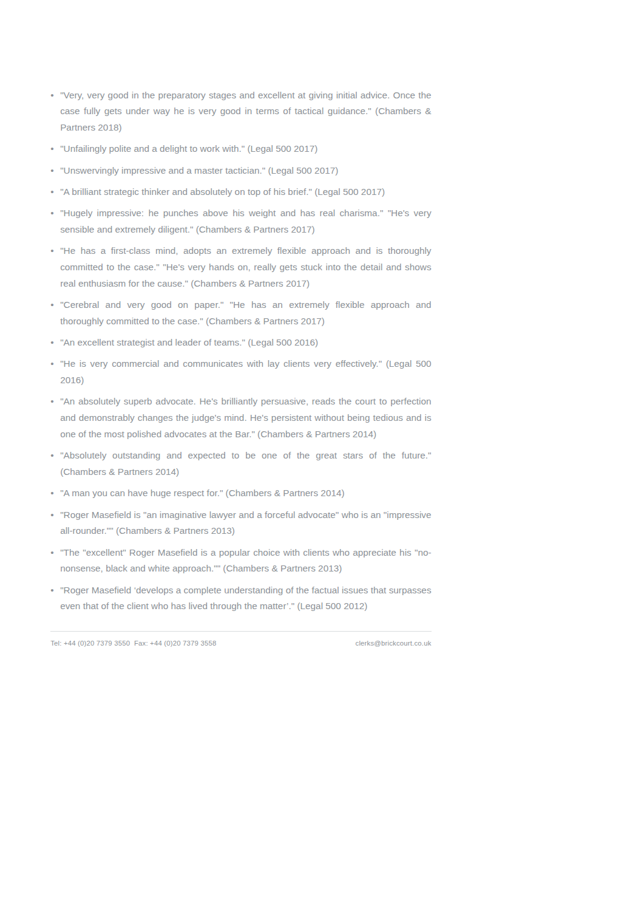"Very, very good in the preparatory stages and excellent at giving initial advice. Once the case fully gets under way he is very good in terms of tactical guidance." (Chambers & Partners 2018)
"Unfailingly polite and a delight to work with." (Legal 500 2017)
"Unswervingly impressive and a master tactician." (Legal 500 2017)
"A brilliant strategic thinker and absolutely on top of his brief." (Legal 500 2017)
"Hugely impressive: he punches above his weight and has real charisma." "He's very sensible and extremely diligent." (Chambers & Partners 2017)
"He has a first-class mind, adopts an extremely flexible approach and is thoroughly committed to the case." "He's very hands on, really gets stuck into the detail and shows real enthusiasm for the cause." (Chambers & Partners 2017)
"Cerebral and very good on paper." "He has an extremely flexible approach and thoroughly committed to the case." (Chambers & Partners 2017)
"An excellent strategist and leader of teams." (Legal 500 2016)
"He is very commercial and communicates with lay clients very effectively." (Legal 500 2016)
"An absolutely superb advocate. He's brilliantly persuasive, reads the court to perfection and demonstrably changes the judge's mind. He's persistent without being tedious and is one of the most polished advocates at the Bar." (Chambers & Partners 2014)
"Absolutely outstanding and expected to be one of the great stars of the future." (Chambers & Partners 2014)
"A man you can have huge respect for." (Chambers & Partners 2014)
"Roger Masefield is "an imaginative lawyer and a forceful advocate" who is an "impressive all-rounder."" (Chambers & Partners 2013)
"The "excellent" Roger Masefield is a popular choice with clients who appreciate his "no-nonsense, black and white approach."" (Chambers & Partners 2013)
"Roger Masefield ‘develops a complete understanding of the factual issues that surpasses even that of the client who has lived through the matter’." (Legal 500 2012)
Tel: +44 (0)20 7379 3550 Fax: +44 (0)20 7379 3558
clerks@brickcourt.co.uk